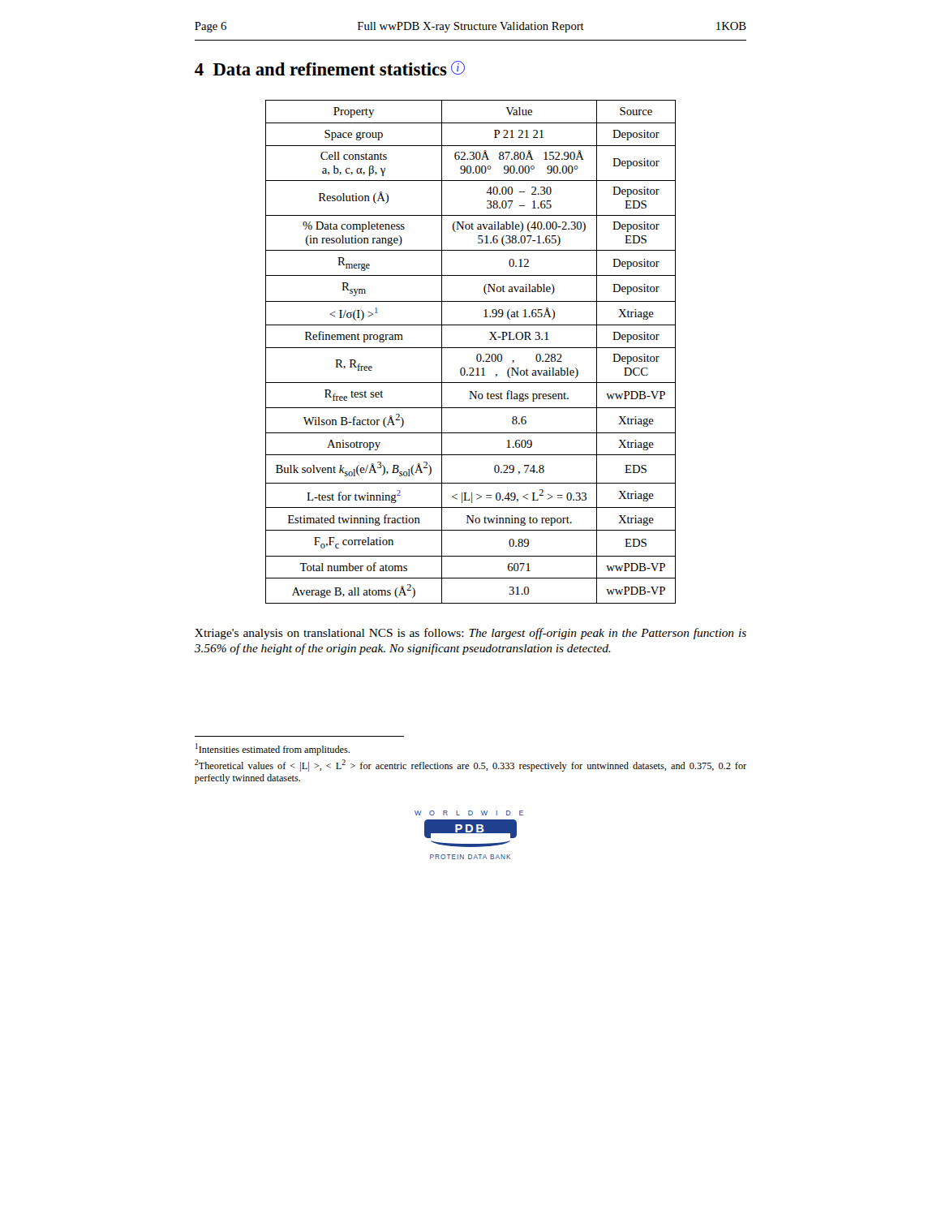Page 6
Full wwPDB X-ray Structure Validation Report
1KOB
4 Data and refinement statisticsi
| Property | Value | Source |
| Space group | P 21 21 21 | Depositor |
| Cell constants a, b, c, α, β, γ | 62.30Å 87.80Å 152.90Å 90.00° 90.00° 90.00° | Depositor |
| Resolution (Å) | 40.00 – 2.30 38.07 – 1.65 | Depositor EDS |
| % Data completeness (in resolution range) | (Not available) (40.00-2.30) 51.6 (38.07-1.65) | Depositor EDS |
| R merge | 0.12 | Depositor |
| R sym | (Not available) | Depositor |
| < I/σ(I) > 1 | 1.99 (at 1.65Å) | Xtriage |
| Refinement program | X-PLOR 3.1 | Depositor |
| R, R free | 0.200 , 0.282 0.211 , (Not available) | Depositor DCC |
| R free test set | No test flags present. | wwPDB-VP |
| Wilson B-factor (Å 2 ) | 8.6 | Xtriage |
| Anisotropy | 1.609 | Xtriage |
| Bulk solvent k sol (e/Å 3 ), B sol (Å 2 ) | 0.29 , 74.8 | EDS |
| L-test for twinning 2 | < /L/ > = 0.49, < L 2 > = 0.33 | Xtriage |
| Estimated twinning fraction | No twinning to report. | Xtriage |
| F o ,F c correlation | 0.89 | EDS |
| Total number of atoms | 6071 | wwPDB-VP |
| Average B, all atoms (Å 2 ) | 31.0 | wwPDB-VP |
Xtriage's analysis on translational NCS is as follows: The largest off-origin peak in the Patterson function is 3.56% of the height of the origin peak. No significant pseudotranslation is detected.
1Intensities estimated from amplitudes.
2Theoretical values of < |L| >, < L2 > for acentric reflections are 0.5, 0.333 respectively for untwinned datasets, and 0.375, 0.2 for perfectly twinned datasets.
W O R L D W I D E
PDB
PROTEIN DATA BANK